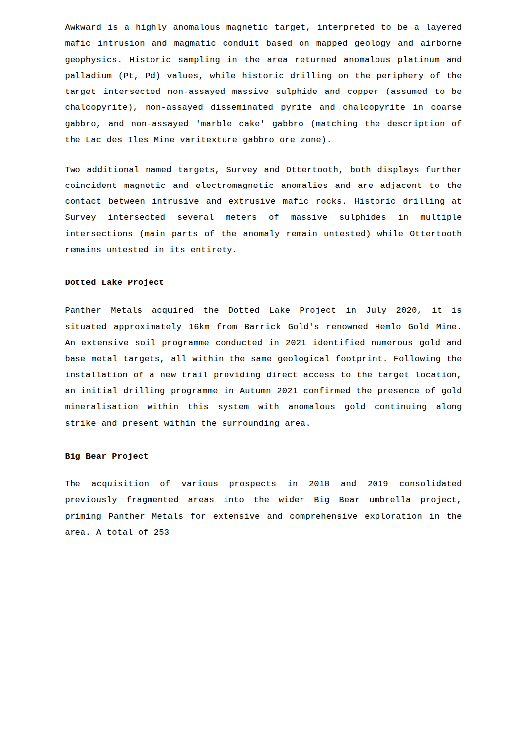Awkward is a highly anomalous magnetic target, interpreted to be a layered mafic intrusion and magmatic conduit based on mapped geology and airborne geophysics. Historic sampling in the area returned anomalous platinum and palladium (Pt, Pd) values, while historic drilling on the periphery of the target intersected non-assayed massive sulphide and copper (assumed to be chalcopyrite), non-assayed disseminated pyrite and chalcopyrite in coarse gabbro, and non-assayed 'marble cake' gabbro (matching the description of the Lac des Iles Mine varitexture gabbro ore zone).
Two additional named targets, Survey and Ottertooth, both displays further coincident magnetic and electromagnetic anomalies and are adjacent to the contact between intrusive and extrusive mafic rocks. Historic drilling at Survey intersected several meters of massive sulphides in multiple intersections (main parts of the anomaly remain untested) while Ottertooth remains untested in its entirety.
Dotted Lake Project
Panther Metals acquired the Dotted Lake Project in July 2020, it is situated approximately 16km from Barrick Gold's renowned Hemlo Gold Mine. An extensive soil programme conducted in 2021 identified numerous gold and base metal targets, all within the same geological footprint. Following the installation of a new trail providing direct access to the target location, an initial drilling programme in Autumn 2021 confirmed the presence of gold mineralisation within this system with anomalous gold continuing along strike and present within the surrounding area.
Big Bear Project
The acquisition of various prospects in 2018 and 2019 consolidated previously fragmented areas into the wider Big Bear umbrella project, priming Panther Metals for extensive and comprehensive exploration in the area. A total of 253